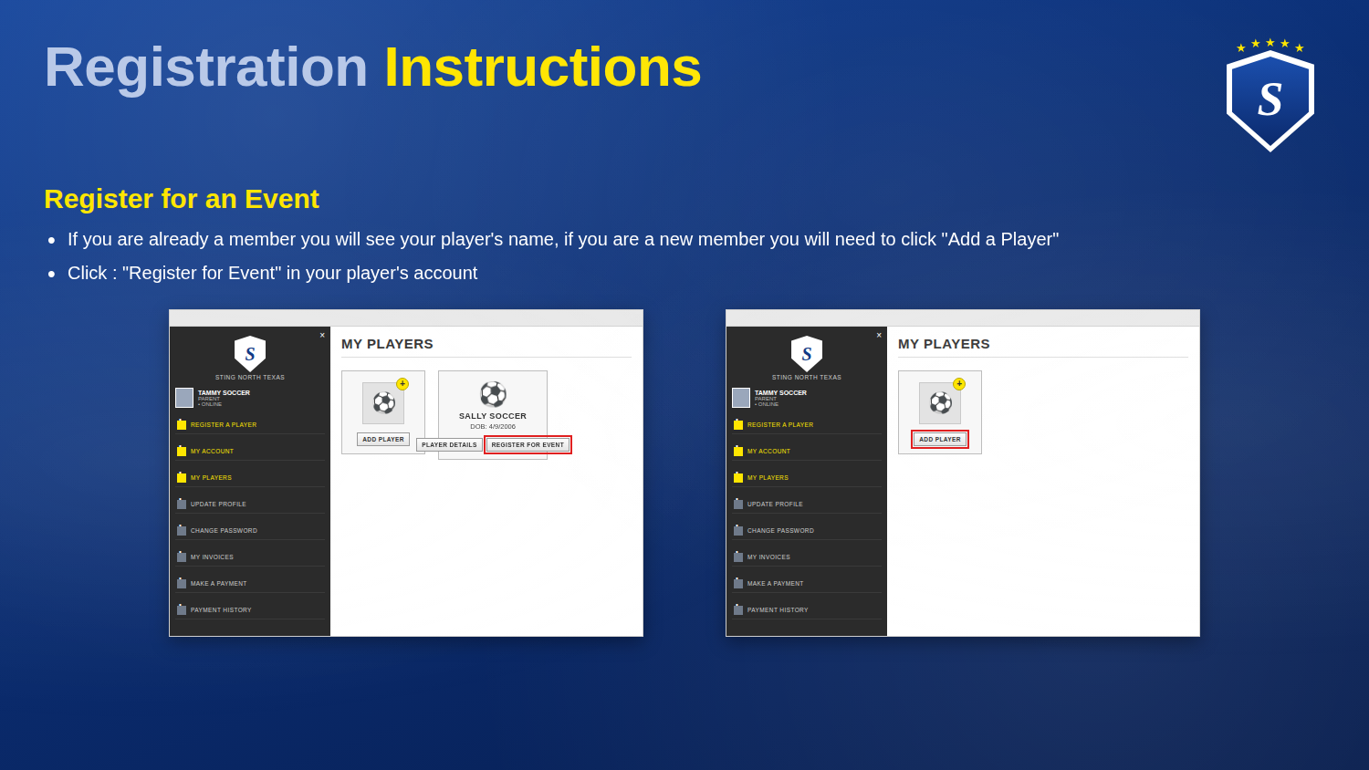Registration Instructions
★★★★★
S
Register for an Event
If you are already a member you will see your player's name, if you are a new member you will need to click "Add a Player"
Click : "Register for Event" in your player's account
×
S
STING NORTH TEXAS
TAMMY SOCCER PARENT • ONLINE
REGISTER A PLAYER
MY ACCOUNT
MY PLAYERS
UPDATE PROFILE
CHANGE PASSWORD
MY INVOICES
MAKE A PAYMENT
PAYMENT HISTORY
MY PLAYERS
+ ⚽
ADD PLAYER
⚽
SALLY SOCCER
DOB: 4/9/2006
PLAYER DETAILS REGISTER FOR EVENT
×
S
STING NORTH TEXAS
TAMMY SOCCER PARENT • ONLINE
REGISTER A PLAYER
MY ACCOUNT
MY PLAYERS
UPDATE PROFILE
CHANGE PASSWORD
MY INVOICES
MAKE A PAYMENT
PAYMENT HISTORY
MY PLAYERS
+ ⚽
ADD PLAYER